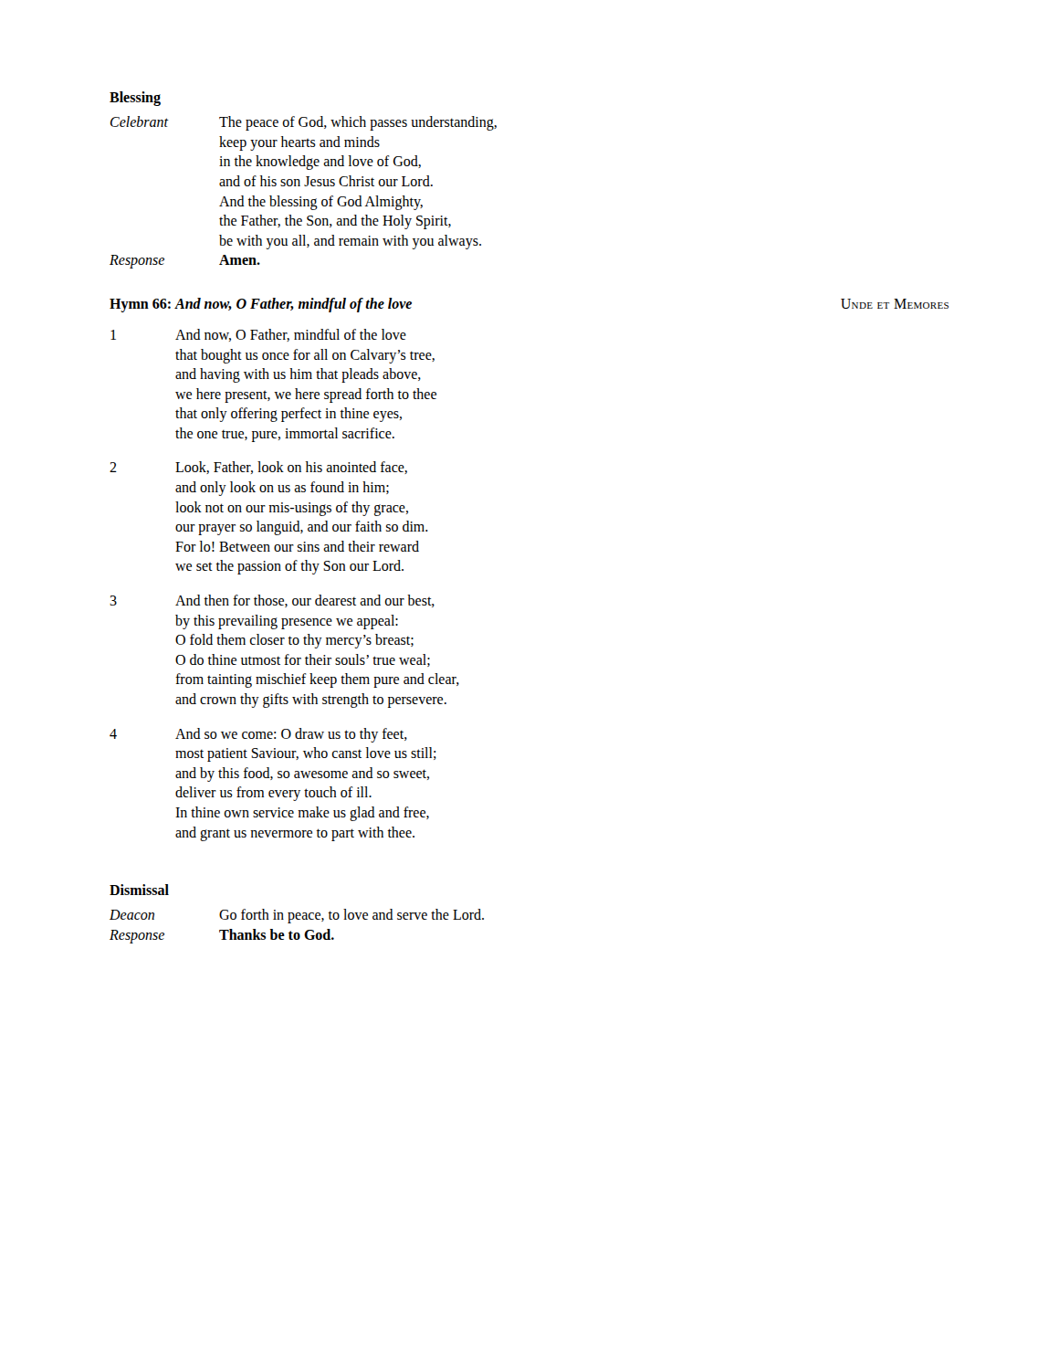Blessing
| Celebrant | The peace of God, which passes understanding, keep your hearts and minds in the knowledge and love of God, and of his son Jesus Christ our Lord. And the blessing of God Almighty, the Father, the Son, and the Holy Spirit, be with you all, and remain with you always. |
| Response | Amen. |
Hymn 66: And now, O Father, mindful of the love Unde et Memores
| 1 | And now, O Father, mindful of the love that bought us once for all on Calvary’s tree, and having with us him that pleads above, we here present, we here spread forth to thee that only offering perfect in thine eyes, the one true, pure, immortal sacrifice. |
| 2 | Look, Father, look on his anointed face, and only look on us as found in him; look not on our mis-usings of thy grace, our prayer so languid, and our faith so dim. For lo! Between our sins and their reward we set the passion of thy Son our Lord. |
| 3 | And then for those, our dearest and our best, by this prevailing presence we appeal: O fold them closer to thy mercy’s breast; O do thine utmost for their souls’ true weal; from tainting mischief keep them pure and clear, and crown thy gifts with strength to persevere. |
| 4 | And so we come: O draw us to thy feet, most patient Saviour, who canst love us still; and by this food, so awesome and so sweet, deliver us from every touch of ill. In thine own service make us glad and free, and grant us nevermore to part with thee. |
Dismissal
| Deacon | Go forth in peace, to love and serve the Lord. |
| Response | Thanks be to God. |